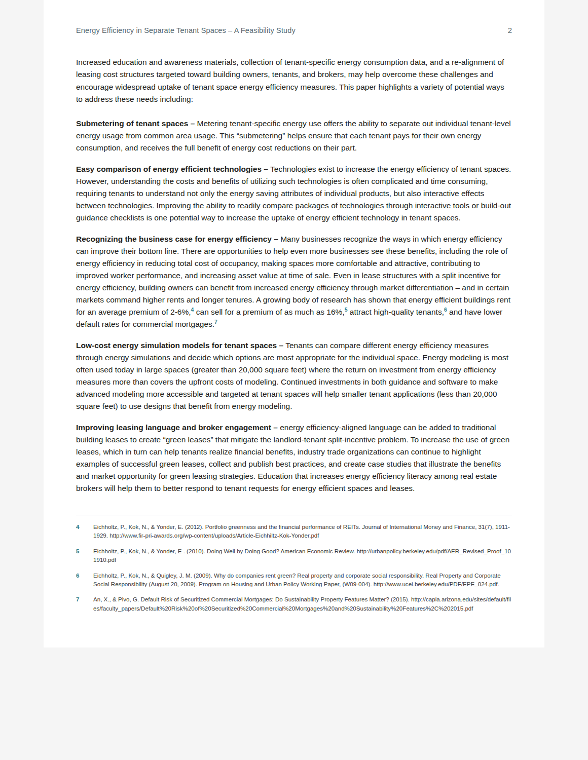Energy Efficiency in Separate Tenant Spaces – A Feasibility Study 2
Increased education and awareness materials, collection of tenant-specific energy consumption data, and a re-alignment of leasing cost structures targeted toward building owners, tenants, and brokers, may help overcome these challenges and encourage widespread uptake of tenant space energy efficiency measures. This paper highlights a variety of potential ways to address these needs including:
Submetering of tenant spaces – Metering tenant-specific energy use offers the ability to separate out individual tenant-level energy usage from common area usage. This “submetering” helps ensure that each tenant pays for their own energy consumption, and receives the full benefit of energy cost reductions on their part.
Easy comparison of energy efficient technologies – Technologies exist to increase the energy efficiency of tenant spaces. However, understanding the costs and benefits of utilizing such technologies is often complicated and time consuming, requiring tenants to understand not only the energy saving attributes of individual products, but also interactive effects between technologies. Improving the ability to readily compare packages of technologies through interactive tools or build-out guidance checklists is one potential way to increase the uptake of energy efficient technology in tenant spaces.
Recognizing the business case for energy efficiency – Many businesses recognize the ways in which energy efficiency can improve their bottom line. There are opportunities to help even more businesses see these benefits, including the role of energy efficiency in reducing total cost of occupancy, making spaces more comfortable and attractive, contributing to improved worker performance, and increasing asset value at time of sale. Even in lease structures with a split incentive for energy efficiency, building owners can benefit from increased energy efficiency through market differentiation – and in certain markets command higher rents and longer tenures. A growing body of research has shown that energy efficient buildings rent for an average premium of 2-6%,4 can sell for a premium of as much as 16%,5 attract high-quality tenants,6 and have lower default rates for commercial mortgages.7
Low-cost energy simulation models for tenant spaces – Tenants can compare different energy efficiency measures through energy simulations and decide which options are most appropriate for the individual space. Energy modeling is most often used today in large spaces (greater than 20,000 square feet) where the return on investment from energy efficiency measures more than covers the upfront costs of modeling. Continued investments in both guidance and software to make advanced modeling more accessible and targeted at tenant spaces will help smaller tenant applications (less than 20,000 square feet) to use designs that benefit from energy modeling.
Improving leasing language and broker engagement – energy efficiency-aligned language can be added to traditional building leases to create “green leases” that mitigate the landlord-tenant split-incentive problem. To increase the use of green leases, which in turn can help tenants realize financial benefits, industry trade organizations can continue to highlight examples of successful green leases, collect and publish best practices, and create case studies that illustrate the benefits and market opportunity for green leasing strategies. Education that increases energy efficiency literacy among real estate brokers will help them to better respond to tenant requests for energy efficient spaces and leases.
Eichholtz, P., Kok, N., & Yonder, E. (2012). Portfolio greenness and the financial performance of REITs. Journal of International Money and Finance, 31(7), 1911-1929. http://www.fir-pri-awards.org/wp-content/uploads/Article-Eichhiltz-Kok-Yonder.pdf
Eichholtz, P., Kok, N., & Yonder, E . (2010). Doing Well by Doing Good? American Economic Review. http://urbanpolicy.berkeley.edu/pdf/AER_Revised_Proof_101910.pdf
Eichholtz, P., Kok, N., & Quigley, J. M. (2009). Why do companies rent green? Real property and corporate social responsibility. Real Property and Corporate Social Responsibility (August 20, 2009). Program on Housing and Urban Policy Working Paper, (W09-004). http://www.ucei.berkeley.edu/PDF/EPE_024.pdf.
An, X., & Pivo, G. Default Risk of Securitized Commercial Mortgages: Do Sustainability Property Features Matter? (2015). http://capla.arizona.edu/sites/default/files/faculty_papers/Default%20Risk%20of%20Securitized%20Commercial%20Mortgages%20and%20Sustainability%20Features%2C%202015.pdf